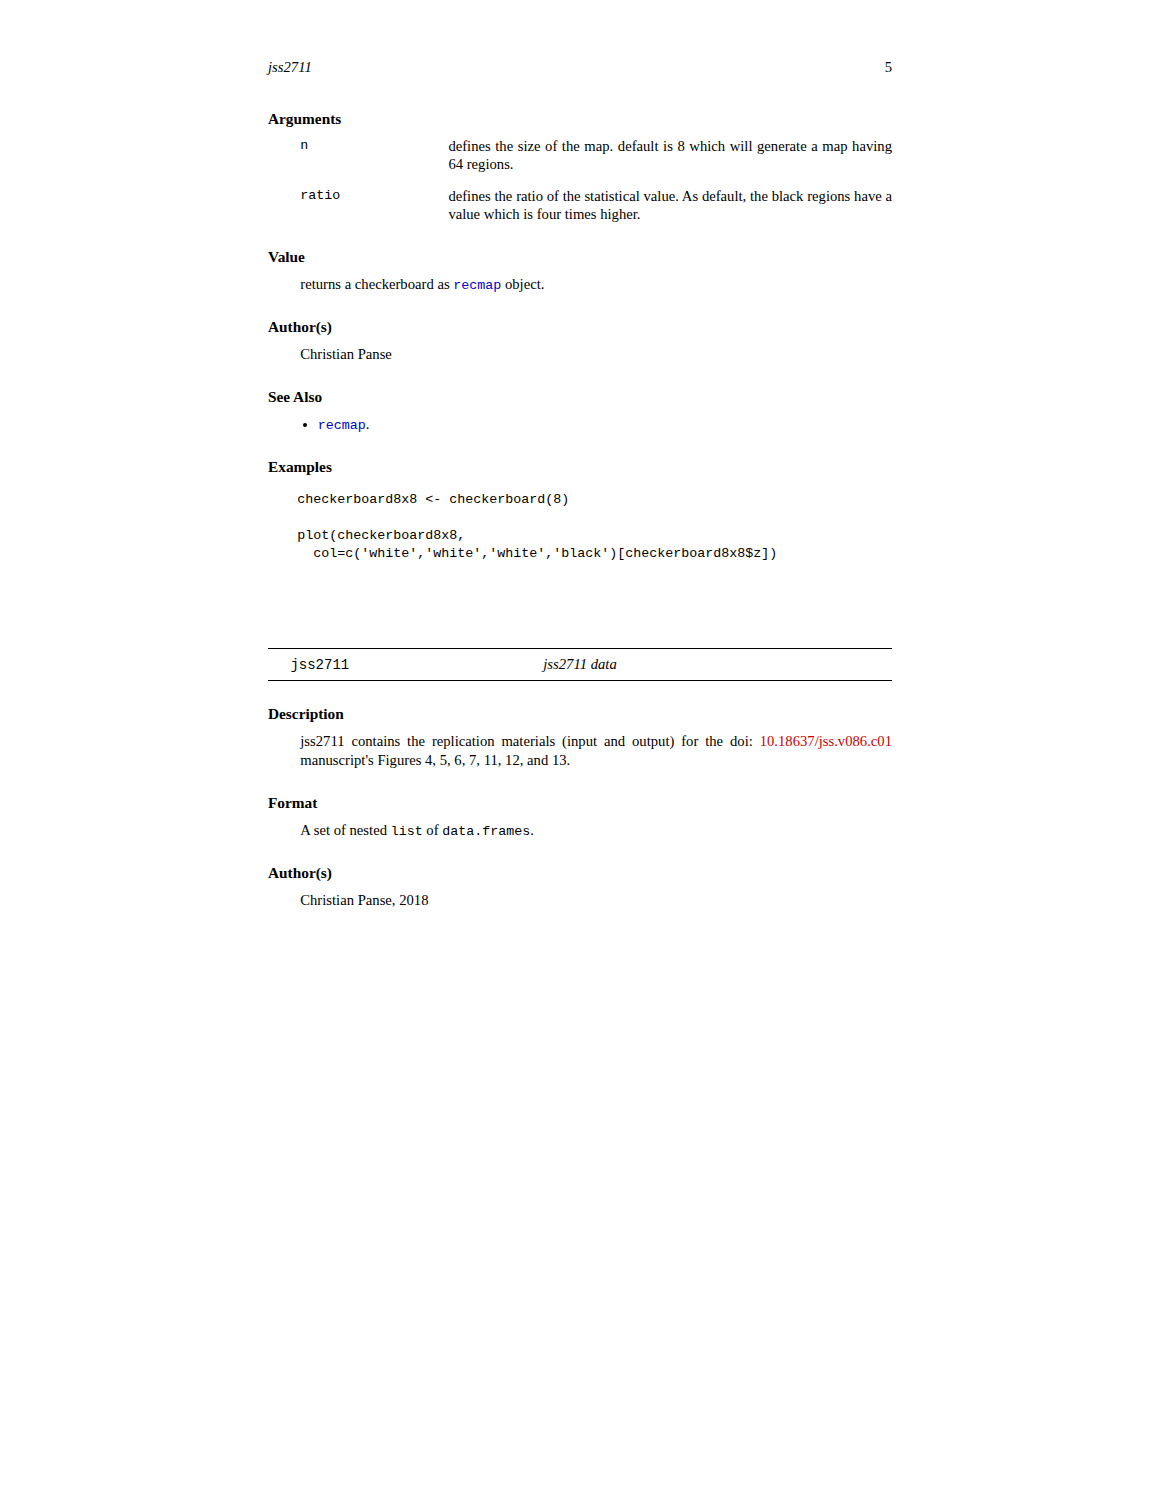jss2711 5
Arguments
n
defines the size of the map. default is 8 which will generate a map having 64 regions.
ratio
defines the ratio of the statistical value. As default, the black regions have a value which is four times higher.
Value
returns a checkerboard as recmap object.
Author(s)
Christian Panse
See Also
recmap.
Examples
checkerboard8x8 <- checkerboard(8)

plot(checkerboard8x8,
  col=c('white','white','white','black')[checkerboard8x8$z])
jss2711 jss2711 data
Description
jss2711 contains the replication materials (input and output) for the doi: 10.18637/jss.v086.c01 manuscript's Figures 4, 5, 6, 7, 11, 12, and 13.
Format
A set of nested list of data.frames.
Author(s)
Christian Panse, 2018